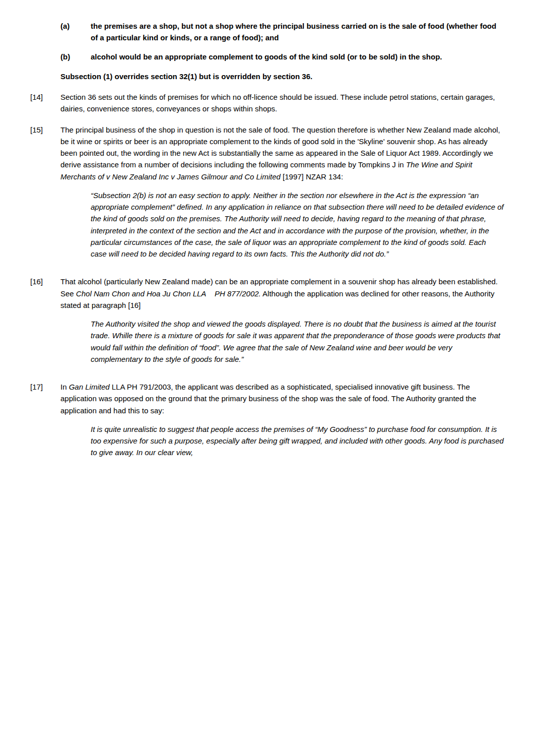(a) the premises are a shop, but not a shop where the principal business carried on is the sale of food (whether food of a particular kind or kinds, or a range of food); and
(b) alcohol would be an appropriate complement to goods of the kind sold (or to be sold) in the shop.
Subsection (1) overrides section 32(1) but is overridden by section 36.
[14]
Section 36 sets out the kinds of premises for which no off-licence should be issued. These include petrol stations, certain garages, dairies, convenience stores, conveyances or shops within shops.
[15]
The principal business of the shop in question is not the sale of food. The question therefore is whether New Zealand made alcohol, be it wine or spirits or beer is an appropriate complement to the kinds of good sold in the 'Skyline' souvenir shop. As has already been pointed out, the wording in the new Act is substantially the same as appeared in the Sale of Liquor Act 1989. Accordingly we derive assistance from a number of decisions including the following comments made by Tompkins J in The Wine and Spirit Merchants of v New Zealand Inc v James Gilmour and Co Limited [1997] NZAR 134:
“Subsection 2(b) is not an easy section to apply. Neither in the section nor elsewhere in the Act is the expression “an appropriate complement” defined. In any application in reliance on that subsection there will need to be detailed evidence of the kind of goods sold on the premises. The Authority will need to decide, having regard to the meaning of that phrase, interpreted in the context of the section and the Act and in accordance with the purpose of the provision, whether, in the particular circumstances of the case, the sale of liquor was an appropriate complement to the kind of goods sold. Each case will need to be decided having regard to its own facts. This the Authority did not do.”
[16]
That alcohol (particularly New Zealand made) can be an appropriate complement in a souvenir shop has already been established. See Chol Nam Chon and Hoa Ju Chon LLA PH 877/2002. Although the application was declined for other reasons, the Authority stated at paragraph [16]
The Authority visited the shop and viewed the goods displayed. There is no doubt that the business is aimed at the tourist trade. Whille there is a mixture of goods for sale it was apparent that the preponderance of those goods were products that would fall within the definition of “food”. We agree that the sale of New Zealand wine and beer would be very complementary to the style of goods for sale.”
[17]
In Gan Limited LLA PH 791/2003, the applicant was described as a sophisticated, specialised innovative gift business. The application was opposed on the ground that the primary business of the shop was the sale of food. The Authority granted the application and had this to say:
It is quite unrealistic to suggest that people access the premises of “My Goodness” to purchase food for consumption. It is too expensive for such a purpose, especially after being gift wrapped, and included with other goods. Any food is purchased to give away. In our clear view,